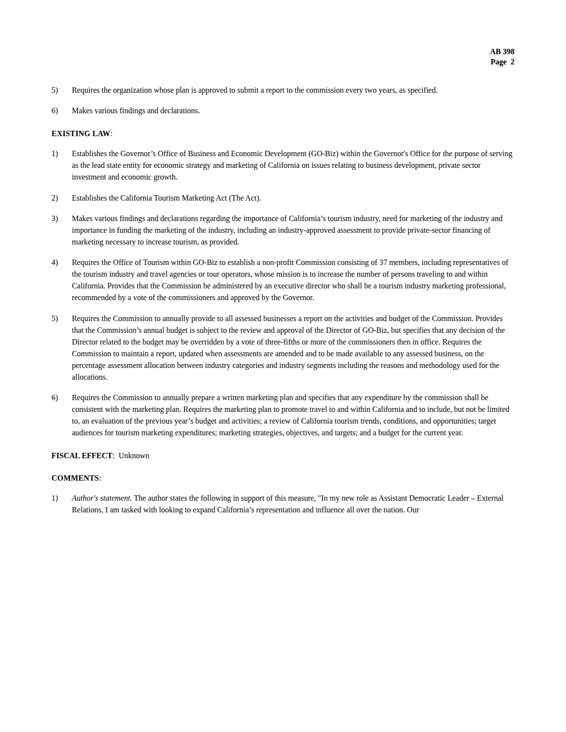AB 398 Page 2
5) Requires the organization whose plan is approved to submit a report to the commission every two years, as specified.
6) Makes various findings and declarations.
EXISTING LAW:
1) Establishes the Governor’s Office of Business and Economic Development (GO-Biz) within the Governor's Office for the purpose of serving as the lead state entity for economic strategy and marketing of California on issues relating to business development, private sector investment and economic growth.
2) Establishes the California Tourism Marketing Act (The Act).
3) Makes various findings and declarations regarding the importance of California’s tourism industry, need for marketing of the industry and importance in funding the marketing of the industry, including an industry-approved assessment to provide private-sector financing of marketing necessary to increase tourism, as provided.
4) Requires the Office of Tourism within GO-Biz to establish a non-profit Commission consisting of 37 members, including representatives of the tourism industry and travel agencies or tour operators, whose mission is to increase the number of persons traveling to and within California. Provides that the Commission be administered by an executive director who shall be a tourism industry marketing professional, recommended by a vote of the commissioners and approved by the Governor.
5) Requires the Commission to annually provide to all assessed businesses a report on the activities and budget of the Commission. Provides that the Commission’s annual budget is subject to the review and approval of the Director of GO-Biz, but specifies that any decision of the Director related to the budget may be overridden by a vote of three-fifths or more of the commissioners then in office. Requires the Commission to maintain a report, updated when assessments are amended and to be made available to any assessed business, on the percentage assessment allocation between industry categories and industry segments including the reasons and methodology used for the allocations.
6) Requires the Commission to annually prepare a written marketing plan and specifies that any expenditure by the commission shall be consistent with the marketing plan. Requires the marketing plan to promote travel to and within California and to include, but not be limited to, an evaluation of the previous year’s budget and activities; a review of California tourism trends, conditions, and opportunities; target audiences for tourism marketing expenditures; marketing strategies, objectives, and targets; and a budget for the current year.
FISCAL EFFECT: Unknown
COMMENTS:
1) Author's statement. The author states the following in support of this measure, "In my new role as Assistant Democratic Leader – External Relations, I am tasked with looking to expand California’s representation and influence all over the nation. Our